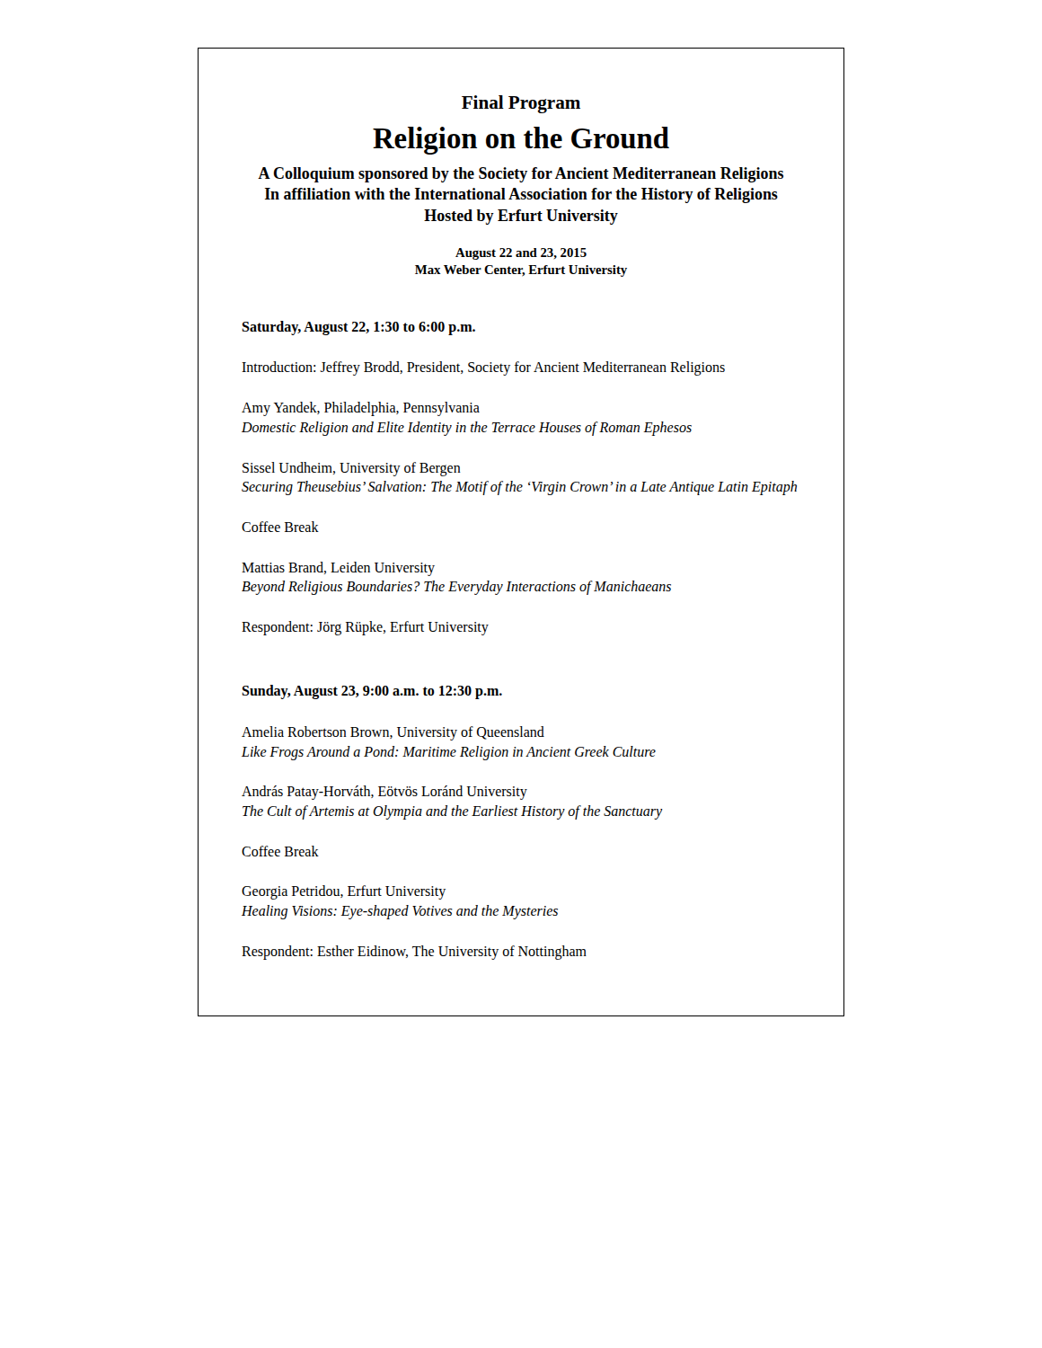Final Program
Religion on the Ground
A Colloquium sponsored by the Society for Ancient Mediterranean Religions
In affiliation with the International Association for the History of Religions
Hosted by Erfurt University
August 22 and 23, 2015
Max Weber Center, Erfurt University
Saturday, August 22, 1:30 to 6:00 p.m.
Introduction: Jeffrey Brodd, President, Society for Ancient Mediterranean Religions
Amy Yandek, Philadelphia, Pennsylvania
Domestic Religion and Elite Identity in the Terrace Houses of Roman Ephesos
Sissel Undheim, University of Bergen
Securing Theusebius’ Salvation: The Motif of the ‘Virgin Crown’ in a Late Antique Latin Epitaph
Coffee Break
Mattias Brand, Leiden University
Beyond Religious Boundaries? The Everyday Interactions of Manichaeans
Respondent: Jörg Rüpke, Erfurt University
Sunday, August 23, 9:00 a.m. to 12:30 p.m.
Amelia Robertson Brown, University of Queensland
Like Frogs Around a Pond: Maritime Religion in Ancient Greek Culture
András Patay-Horváth, Eötvös Loránd University
The Cult of Artemis at Olympia and the Earliest History of the Sanctuary
Coffee Break
Georgia Petridou, Erfurt University
Healing Visions: Eye-shaped Votives and the Mysteries
Respondent: Esther Eidinow, The University of Nottingham